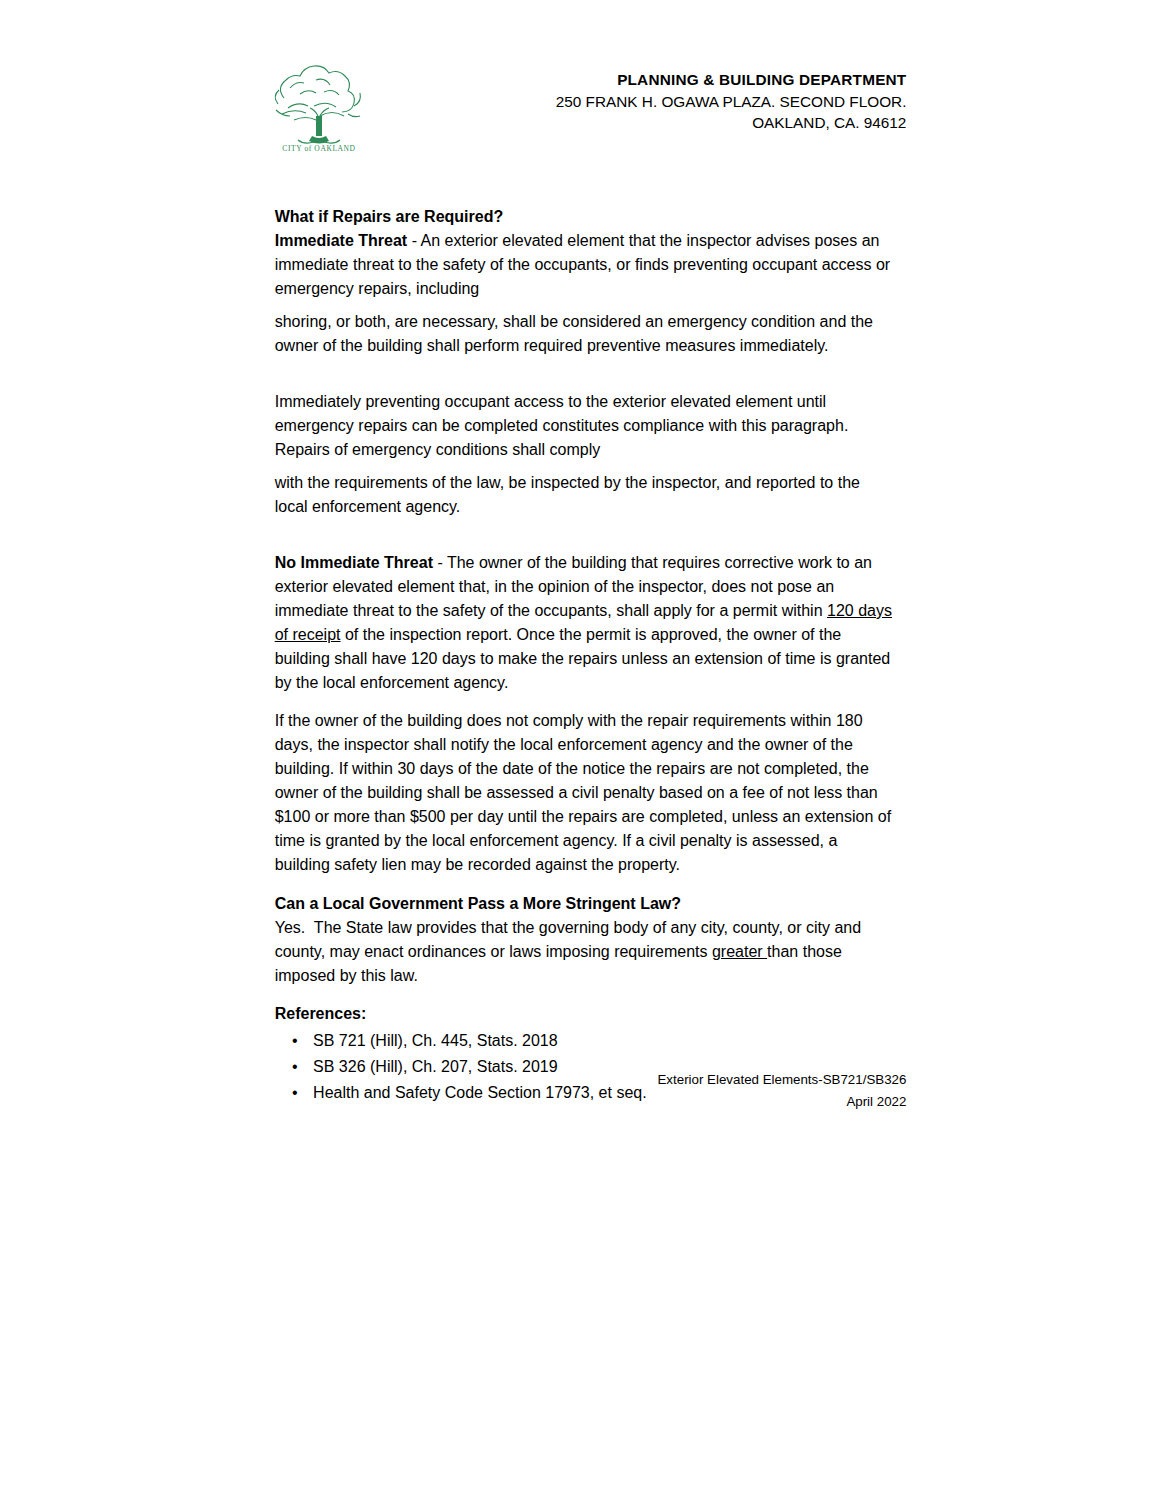CITY of OAKLAND
PLANNING & BUILDING DEPARTMENT
250 FRANK H. OGAWA PLAZA. SECOND FLOOR.
OAKLAND, CA. 94612
What if Repairs are Required?
Immediate Threat - An exterior elevated element that the inspector advises poses an immediate threat to the safety of the occupants, or finds preventing occupant access or emergency repairs, including
shoring, or both, are necessary, shall be considered an emergency condition and the owner of the building shall perform required preventive measures immediately.
Immediately preventing occupant access to the exterior elevated element until emergency repairs can be completed constitutes compliance with this paragraph. Repairs of emergency conditions shall comply
with the requirements of the law, be inspected by the inspector, and reported to the local enforcement agency.
No Immediate Threat - The owner of the building that requires corrective work to an exterior elevated element that, in the opinion of the inspector, does not pose an immediate threat to the safety of the occupants, shall apply for a permit within 120 days of receipt of the inspection report. Once the permit is approved, the owner of the building shall have 120 days to make the repairs unless an extension of time is granted by the local enforcement agency.
If the owner of the building does not comply with the repair requirements within 180 days, the inspector shall notify the local enforcement agency and the owner of the building. If within 30 days of the date of the notice the repairs are not completed, the owner of the building shall be assessed a civil penalty based on a fee of not less than $100 or more than $500 per day until the repairs are completed, unless an extension of time is granted by the local enforcement agency. If a civil penalty is assessed, a building safety lien may be recorded against the property.
Can a Local Government Pass a More Stringent Law?
Yes. The State law provides that the governing body of any city, county, or city and county, may enact ordinances or laws imposing requirements greater than those imposed by this law.
References:
SB 721 (Hill), Ch. 445, Stats. 2018
SB 326 (Hill), Ch. 207, Stats. 2019
Health and Safety Code Section 17973, et seq.
Exterior Elevated Elements-SB721/SB326
April 2022